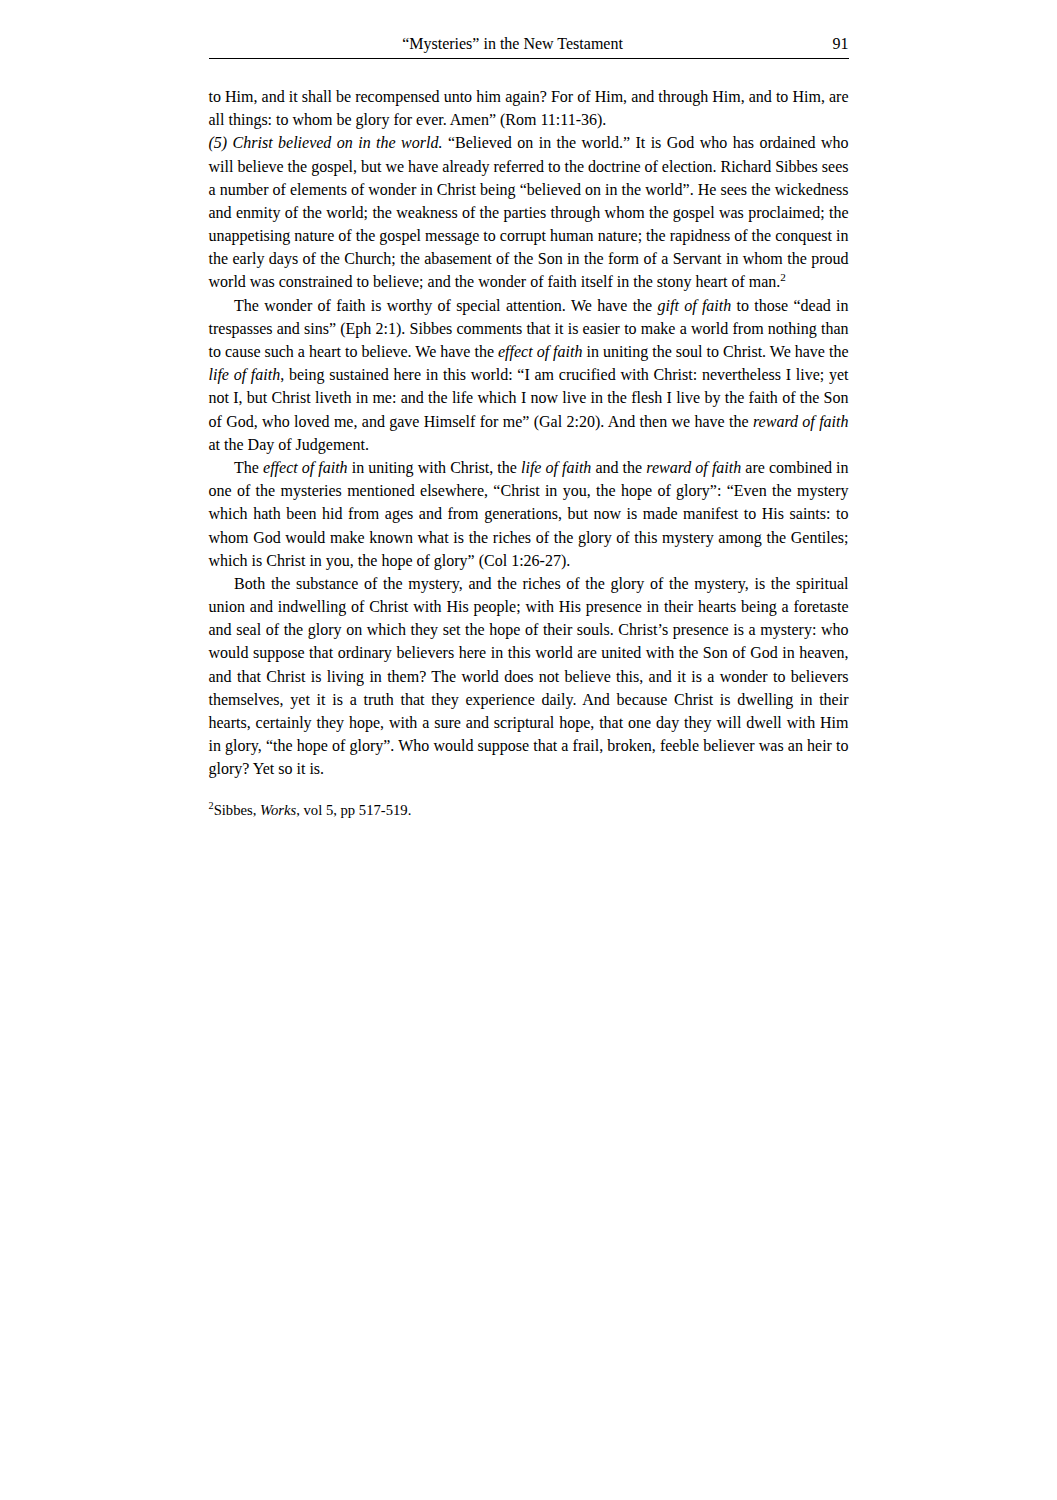“Mysteries” in the New Testament 91
to Him, and it shall be recompensed unto him again? For of Him, and through Him, and to Him, are all things: to whom be glory for ever. Amen” (Rom 11:11-36).
(5) Christ believed on in the world. “Believed on in the world.” It is God who has ordained who will believe the gospel, but we have already referred to the doctrine of election. Richard Sibbes sees a number of elements of wonder in Christ being “believed on in the world”. He sees the wickedness and enmity of the world; the weakness of the parties through whom the gospel was proclaimed; the unappetising nature of the gospel message to corrupt human nature; the rapidness of the conquest in the early days of the Church; the abasement of the Son in the form of a Servant in whom the proud world was constrained to believe; and the wonder of faith itself in the stony heart of man.2
The wonder of faith is worthy of special attention. We have the gift of faith to those “dead in trespasses and sins” (Eph 2:1). Sibbes comments that it is easier to make a world from nothing than to cause such a heart to believe. We have the effect of faith in uniting the soul to Christ. We have the life of faith, being sustained here in this world: “I am crucified with Christ: nevertheless I live; yet not I, but Christ liveth in me: and the life which I now live in the flesh I live by the faith of the Son of God, who loved me, and gave Himself for me” (Gal 2:20). And then we have the reward of faith at the Day of Judgement.
The effect of faith in uniting with Christ, the life of faith and the reward of faith are combined in one of the mysteries mentioned elsewhere, “Christ in you, the hope of glory”: “Even the mystery which hath been hid from ages and from generations, but now is made manifest to His saints: to whom God would make known what is the riches of the glory of this mystery among the Gentiles; which is Christ in you, the hope of glory” (Col 1:26-27).
Both the substance of the mystery, and the riches of the glory of the mystery, is the spiritual union and indwelling of Christ with His people; with His presence in their hearts being a foretaste and seal of the glory on which they set the hope of their souls. Christ’s presence is a mystery: who would suppose that ordinary believers here in this world are united with the Son of God in heaven, and that Christ is living in them? The world does not believe this, and it is a wonder to believers themselves, yet it is a truth that they experience daily. And because Christ is dwelling in their hearts, certainly they hope, with a sure and scriptural hope, that one day they will dwell with Him in glory, “the hope of glory”. Who would suppose that a frail, broken, feeble believer was an heir to glory? Yet so it is.
2Sibbes, Works, vol 5, pp 517-519.